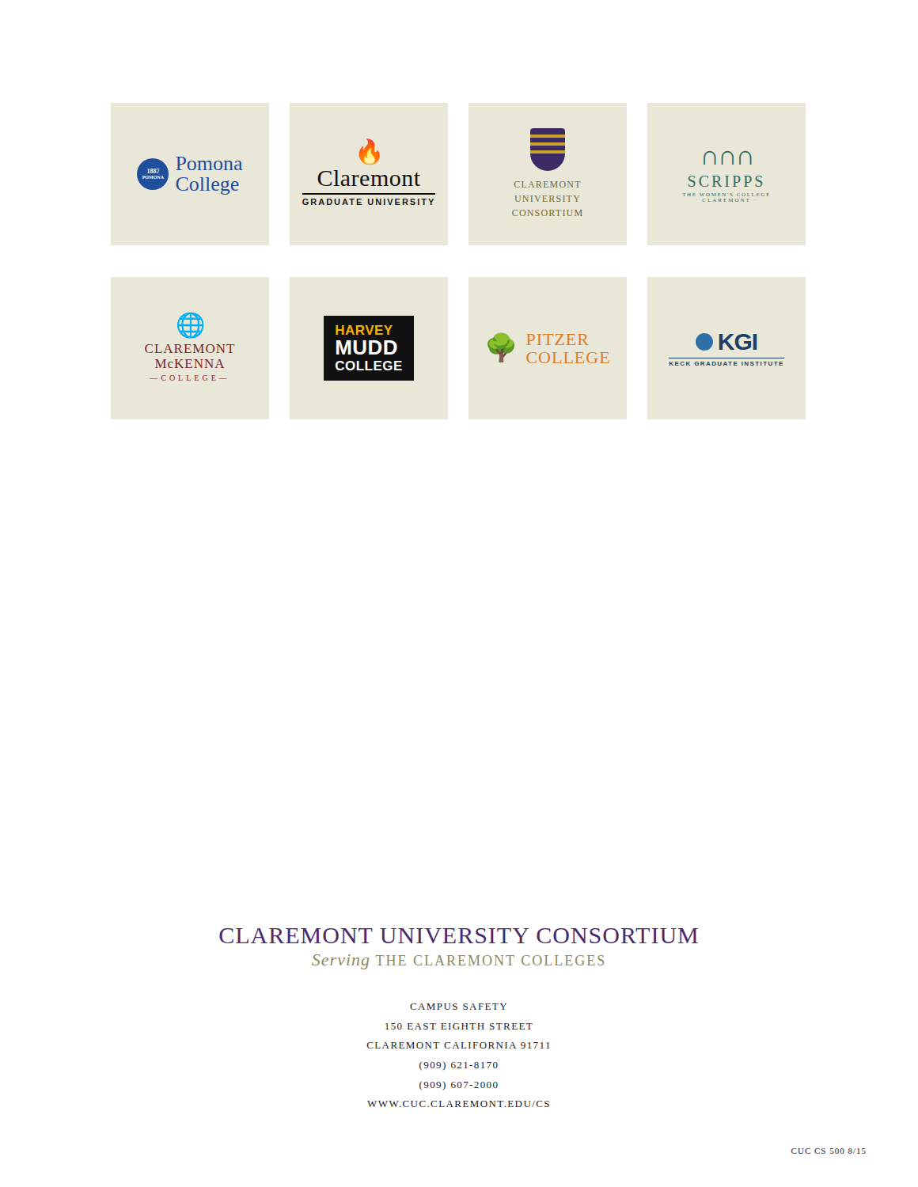1887POMONA
Pomona
College
🔥
Claremont
GRADUATE UNIVERSITY
Claremont
University
Consortium
∩∩∩
SCRIPPS
THE WOMEN'S COLLEGE
· CLAREMONT ·
🌐
CLAREMONT
McKENNA
—COLLEGE—
HARVEY
MUDD
COLLEGE
🌳
PITZER
COLLEGE
KGI
KECK GRADUATE INSTITUTE
Claremont University Consortium
Serving the Claremont Colleges
Campus Safety
150 East Eighth Street
Claremont California 91711
(909) 621-8170
(909) 607-2000
www.cuc.claremont.edu/cs
CUC CS 500 8/15